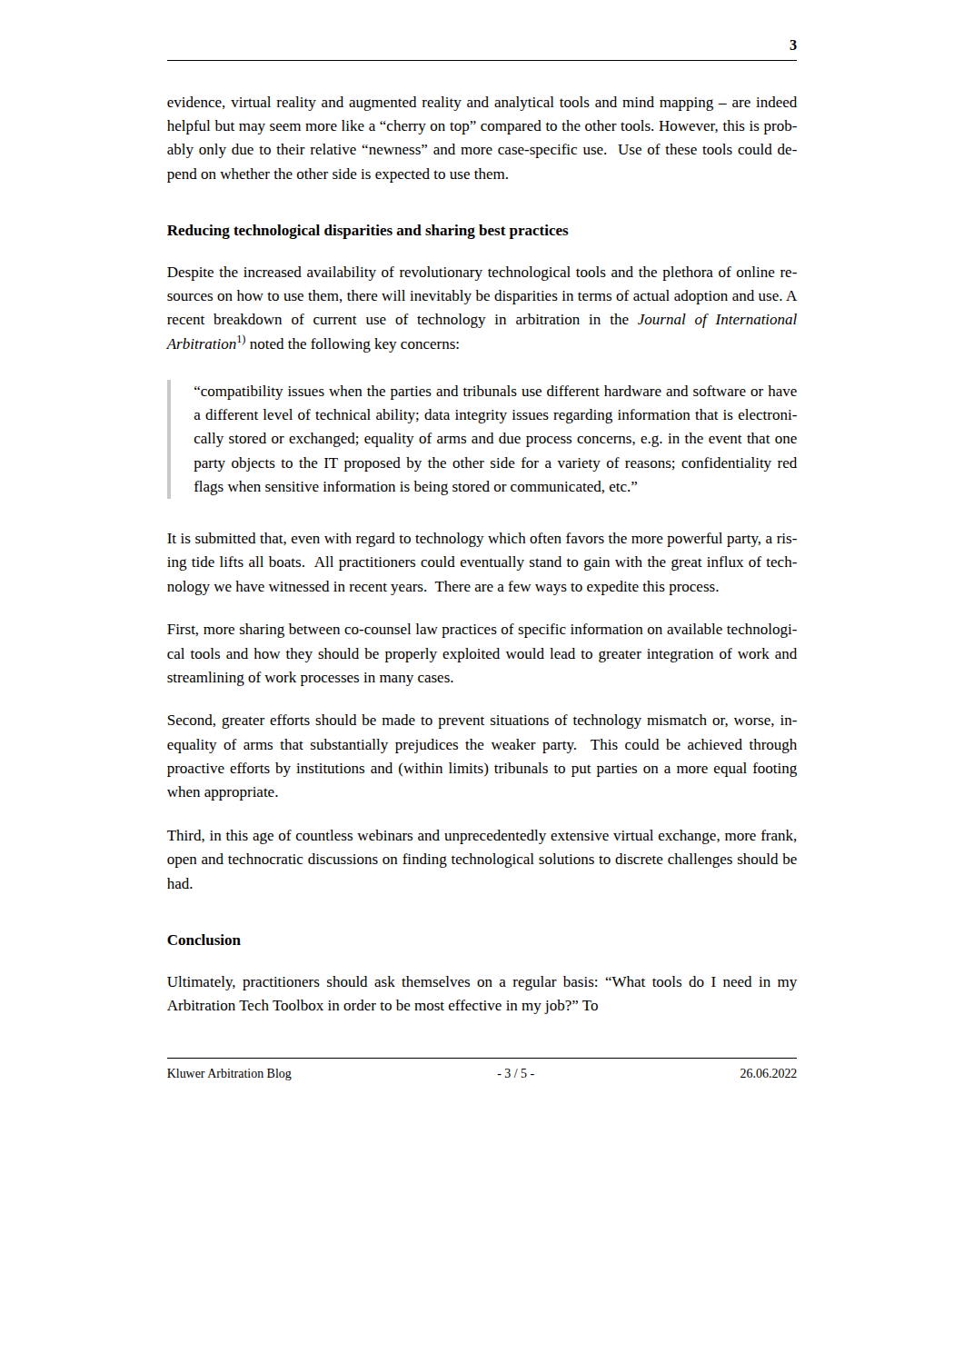3
evidence, virtual reality and augmented reality and analytical tools and mind mapping – are indeed helpful but may seem more like a “cherry on top” compared to the other tools. However, this is probably only due to their relative “newness” and more case-specific use. Use of these tools could depend on whether the other side is expected to use them.
Reducing technological disparities and sharing best practices
Despite the increased availability of revolutionary technological tools and the plethora of online resources on how to use them, there will inevitably be disparities in terms of actual adoption and use. A recent breakdown of current use of technology in arbitration in the Journal of International Arbitration1) noted the following key concerns:
“compatibility issues when the parties and tribunals use different hardware and software or have a different level of technical ability; data integrity issues regarding information that is electronically stored or exchanged; equality of arms and due process concerns, e.g. in the event that one party objects to the IT proposed by the other side for a variety of reasons; confidentiality red flags when sensitive information is being stored or communicated, etc.”
It is submitted that, even with regard to technology which often favors the more powerful party, a rising tide lifts all boats. All practitioners could eventually stand to gain with the great influx of technology we have witnessed in recent years. There are a few ways to expedite this process.
First, more sharing between co-counsel law practices of specific information on available technological tools and how they should be properly exploited would lead to greater integration of work and streamlining of work processes in many cases.
Second, greater efforts should be made to prevent situations of technology mismatch or, worse, inequality of arms that substantially prejudices the weaker party. This could be achieved through proactive efforts by institutions and (within limits) tribunals to put parties on a more equal footing when appropriate.
Third, in this age of countless webinars and unprecedentedly extensive virtual exchange, more frank, open and technocratic discussions on finding technological solutions to discrete challenges should be had.
Conclusion
Ultimately, practitioners should ask themselves on a regular basis: “What tools do I need in my Arbitration Tech Toolbox in order to be most effective in my job?” To
Kluwer Arbitration Blog
- 3 / 5 -
26.06.2022